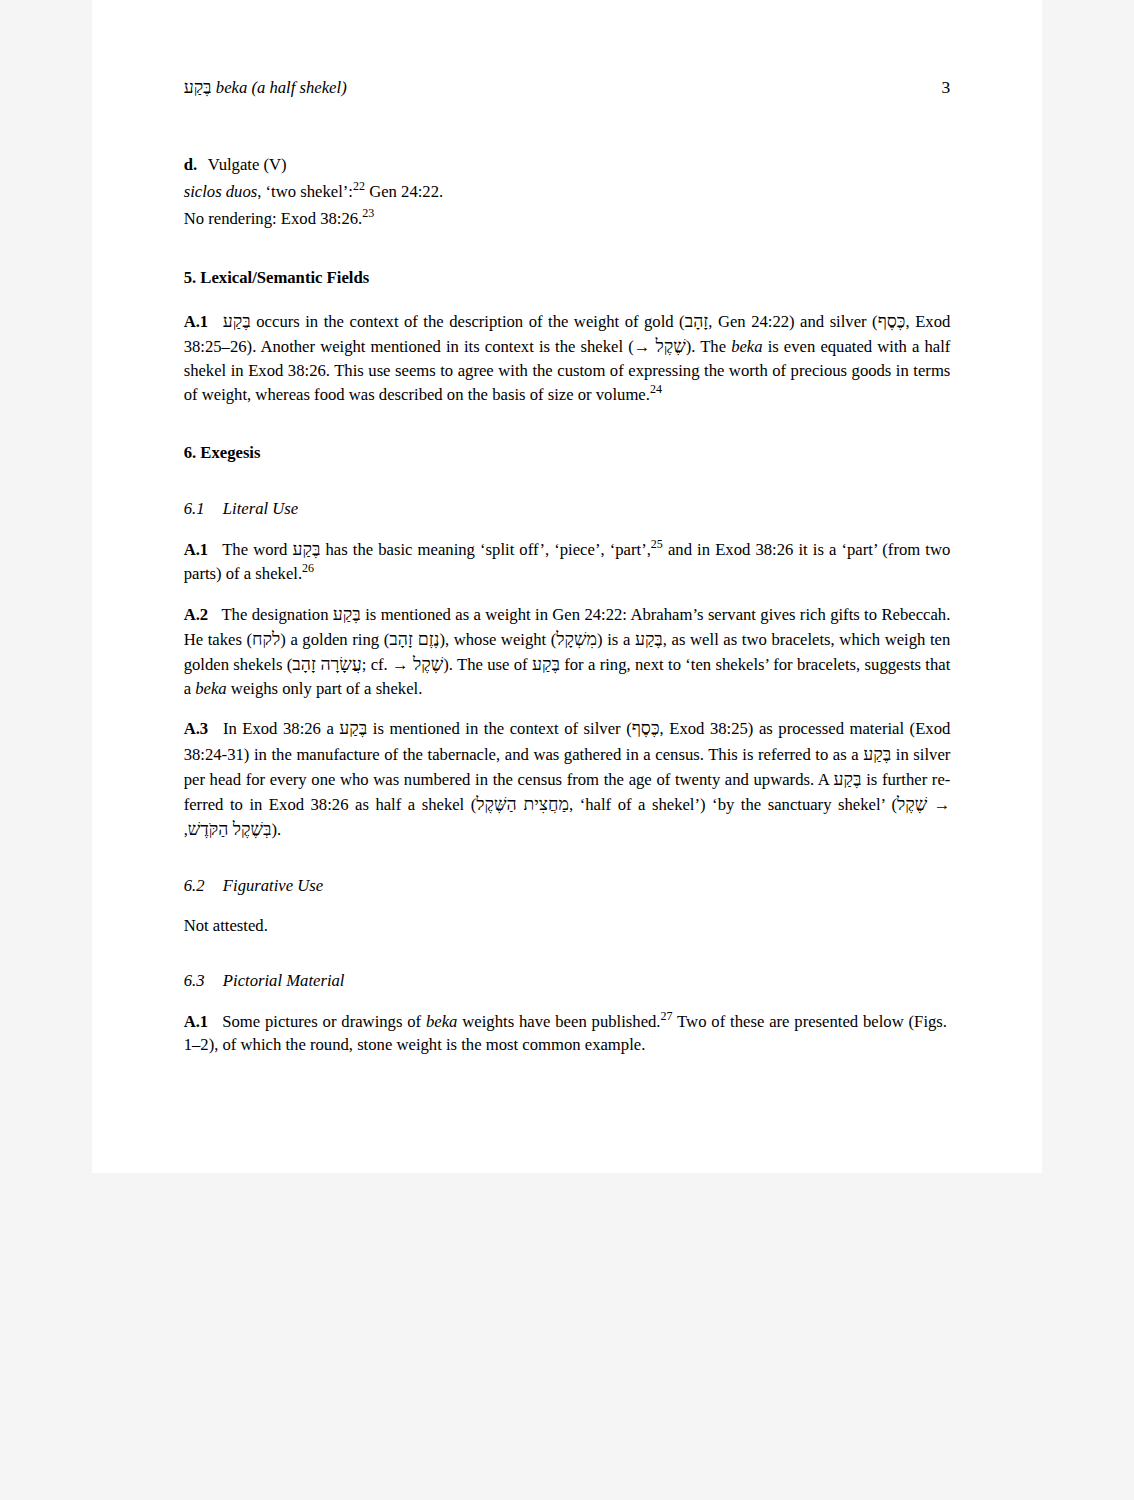בֶּקַע beka (a half shekel)
3
d. Vulgate (V)
siclos duos, ‘two shekel’:22 Gen 24:22.
No rendering: Exod 38:26.23
5. Lexical/Semantic Fields
A.1 בֶּקַע occurs in the context of the description of the weight of gold (זָהָב, Gen 24:22) and silver (כֶּסֶף, Exod 38:25–26). Another weight mentioned in its context is the shekel (→ שֶׁקֶל). The beka is even equated with a half shekel in Exod 38:26. This use seems to agree with the custom of expressing the worth of precious goods in terms of weight, whereas food was described on the basis of size or volume.24
6. Exegesis
6.1 Literal Use
A.1 The word בֶּקַע has the basic meaning ‘split off’, ‘piece’, ‘part’,25 and in Exod 38:26 it is a ‘part’ (from two parts) of a shekel.26
A.2 The designation בֶּקַע is mentioned as a weight in Gen 24:22: Abraham’s servant gives rich gifts to Rebeccah. He takes (לקח) a golden ring (נֶזֶם זָהָב), whose weight (מִשְׁקָל) is a בֶּקַע, as well as two bracelets, which weigh ten golden shekels (עֲשָׂרָה זָהָב; cf. → שֶׁקֶל). The use of בֶּקַע for a ring, next to ‘ten shekels’ for bracelets, suggests that a beka weighs only part of a shekel.
A.3 In Exod 38:26 a בֶּקַע is mentioned in the context of silver (כֶּסֶף, Exod 38:25) as processed material (Exod 38:24-31) in the manufacture of the tabernacle, and was gathered in a census. This is referred to as a בֶּקַע in silver per head for every one who was numbered in the census from the age of twenty and upwards. A בֶּקַע is further referred to in Exod 38:26 as half a shekel (מַחֲצִית הַשֶּׁקֶל, ‘half of a shekel’) ‘by the sanctuary shekel’ (שֶׁקֶל → ,בְּשֶׁקֶל הַקֹּדֶשׁ).
6.2 Figurative Use
Not attested.
6.3 Pictorial Material
A.1 Some pictures or drawings of beka weights have been published.27 Two of these are presented below (Figs. 1–2), of which the round, stone weight is the most common example.